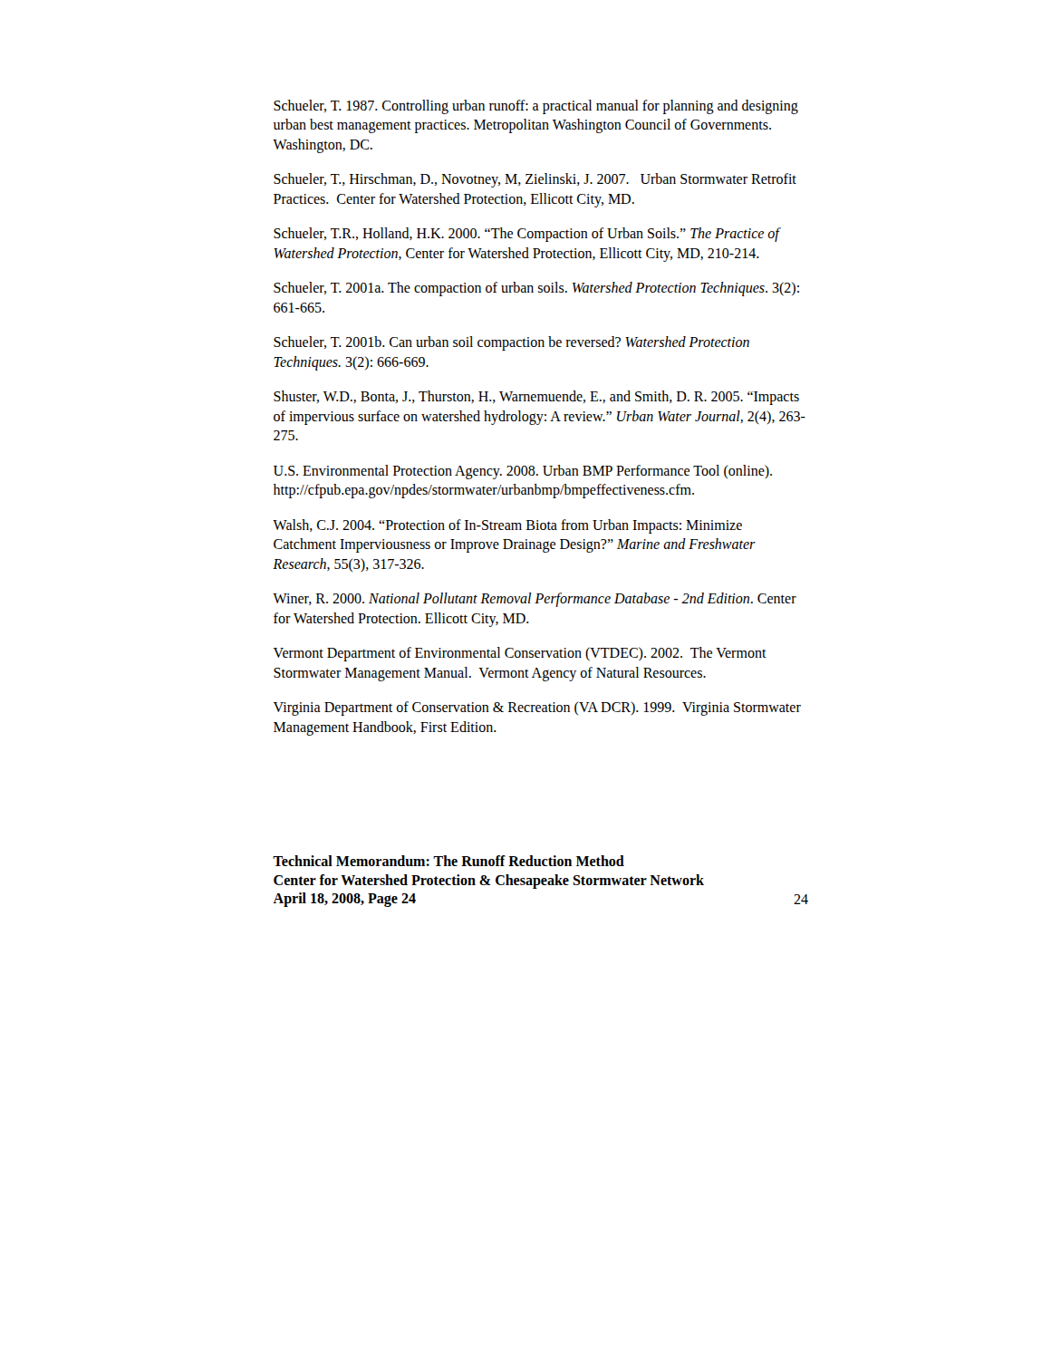Schueler, T. 1987. Controlling urban runoff: a practical manual for planning and designing urban best management practices. Metropolitan Washington Council of Governments. Washington, DC.
Schueler, T., Hirschman, D., Novotney, M, Zielinski, J. 2007. Urban Stormwater Retrofit Practices. Center for Watershed Protection, Ellicott City, MD.
Schueler, T.R., Holland, H.K. 2000. “The Compaction of Urban Soils.” The Practice of Watershed Protection, Center for Watershed Protection, Ellicott City, MD, 210-214.
Schueler, T. 2001a. The compaction of urban soils. Watershed Protection Techniques. 3(2): 661-665.
Schueler, T. 2001b. Can urban soil compaction be reversed? Watershed Protection Techniques. 3(2): 666-669.
Shuster, W.D., Bonta, J., Thurston, H., Warnemuende, E., and Smith, D. R. 2005. “Impacts of impervious surface on watershed hydrology: A review.” Urban Water Journal, 2(4), 263-275.
U.S. Environmental Protection Agency. 2008. Urban BMP Performance Tool (online). http://cfpub.epa.gov/npdes/stormwater/urbanbmp/bmpeffectiveness.cfm.
Walsh, C.J. 2004. “Protection of In-Stream Biota from Urban Impacts: Minimize Catchment Imperviousness or Improve Drainage Design?” Marine and Freshwater Research, 55(3), 317-326.
Winer, R. 2000. National Pollutant Removal Performance Database - 2nd Edition. Center for Watershed Protection. Ellicott City, MD.
Vermont Department of Environmental Conservation (VTDEC). 2002. The Vermont Stormwater Management Manual. Vermont Agency of Natural Resources.
Virginia Department of Conservation & Recreation (VA DCR). 1999. Virginia Stormwater Management Handbook, First Edition.
Technical Memorandum: The Runoff Reduction Method
Center for Watershed Protection & Chesapeake Stormwater Network
April 18, 2008, Page 24
24